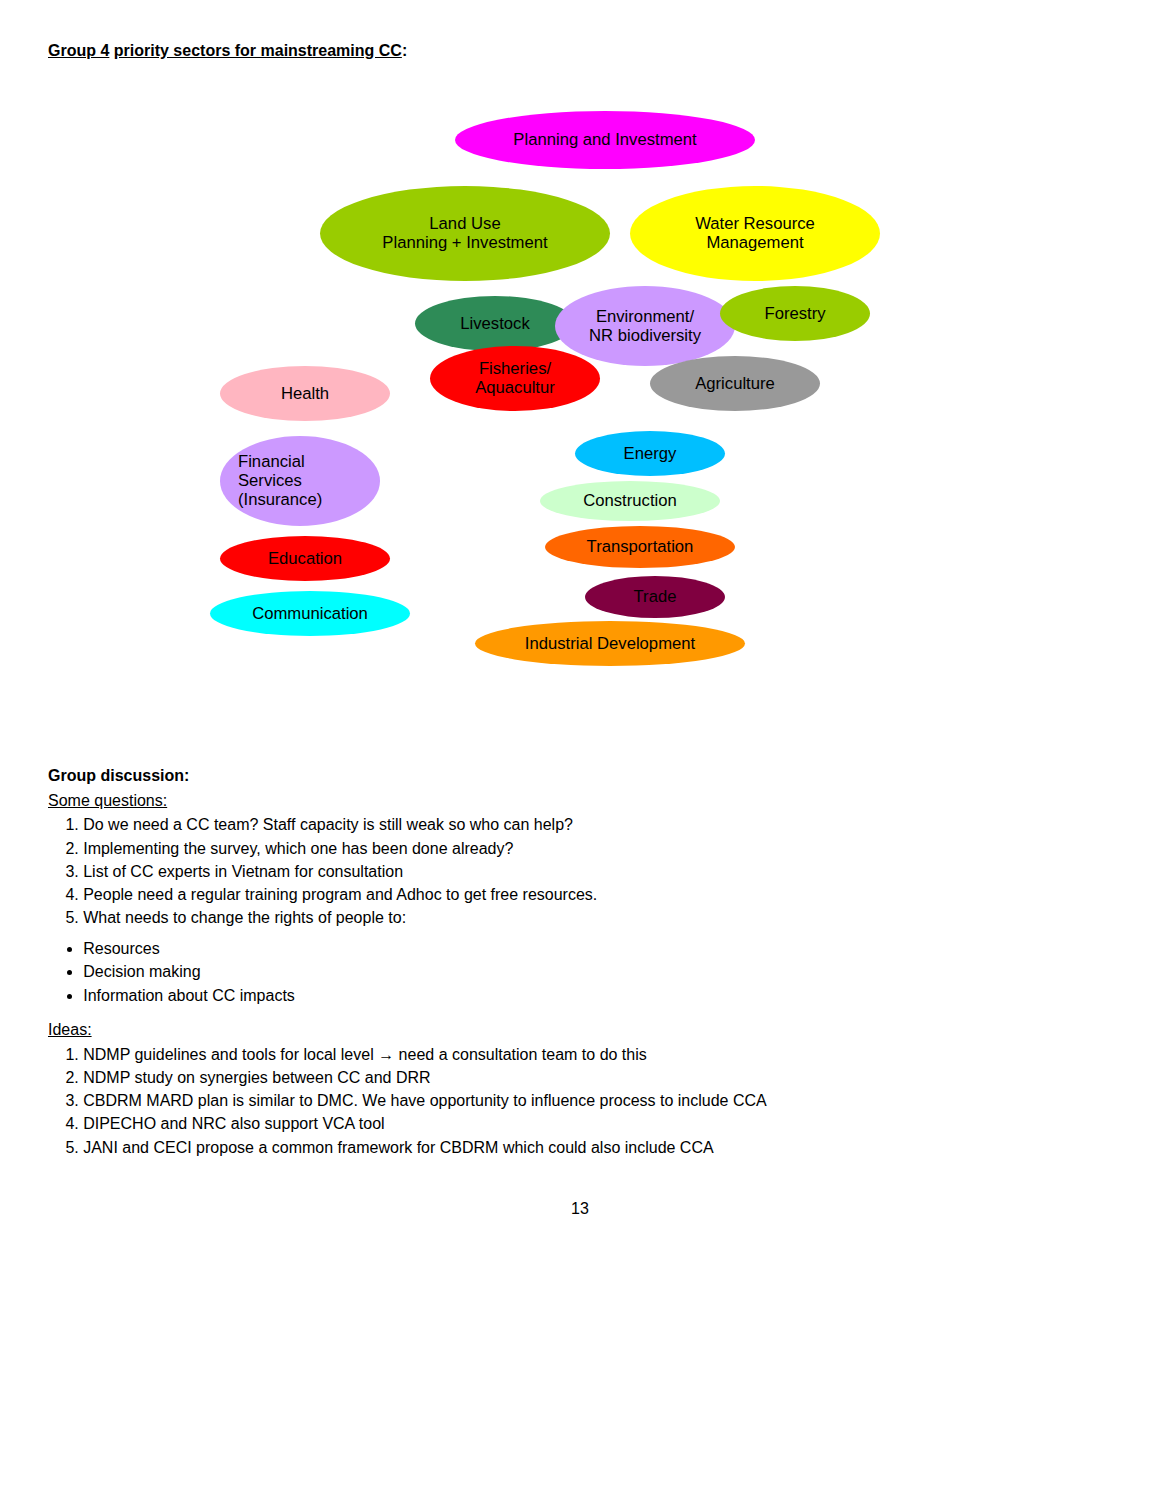Group 4 priority sectors for mainstreaming CC:
Planning and Investment
Land Use
Planning + Investment
Water Resource
Management
Livestock
Environment/
NR biodiversity
Forestry
Fisheries/
Aquacultur
Agriculture
Health
Energy
Financial
Services
(Insurance)
Construction
Transportation
Education
Trade
Communication
Industrial Development
Group discussion:
Some questions:
Do we need a CC team? Staff capacity is still weak so who can help?
Implementing the survey, which one has been done already?
List of CC experts in Vietnam for consultation
People need a regular training program and Adhoc to get free resources.
What needs to change the rights of people to:
Resources
Decision making
Information about CC impacts
Ideas:
NDMP guidelines and tools for local level → need a consultation team to do this
NDMP study on synergies between CC and DRR
CBDRM MARD plan is similar to DMC. We have opportunity to influence process to include CCA
DIPECHO and NRC also support VCA tool
JANI and CECI propose a common framework for CBDRM which could also include CCA
13